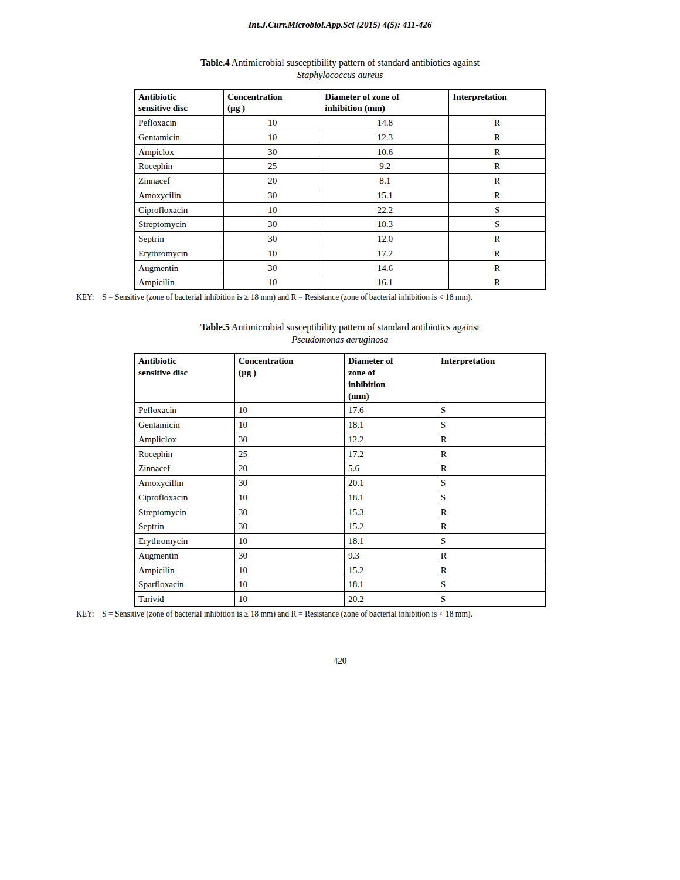Int.J.Curr.Microbiol.App.Sci (2015) 4(5): 411-426
Table.4 Antimicrobial susceptibility pattern of standard antibiotics against Staphylococcus aureus
| Antibiotic sensitive disc | Concentration (µg ) | Diameter of zone of inhibition (mm) | Interpretation |
| --- | --- | --- | --- |
| Pefloxacin | 10 | 14.8 | R |
| Gentamicin | 10 | 12.3 | R |
| Ampiclox | 30 | 10.6 | R |
| Rocephin | 25 | 9.2 | R |
| Zinnacef | 20 | 8.1 | R |
| Amoxycilin | 30 | 15.1 | R |
| Ciprofloxacin | 10 | 22.2 | S |
| Streptomycin | 30 | 18.3 | S |
| Septrin | 30 | 12.0 | R |
| Erythromycin | 10 | 17.2 | R |
| Augmentin | 30 | 14.6 | R |
| Ampicilin | 10 | 16.1 | R |
KEY: S = Sensitive (zone of bacterial inhibition is ≥ 18 mm) and R = Resistance (zone of bacterial inhibition is < 18 mm).
Table.5 Antimicrobial susceptibility pattern of standard antibiotics against Pseudomonas aeruginosa
| Antibiotic sensitive disc | Concentration (µg ) | Diameter of zone of inhibition (mm) | Interpretation |
| --- | --- | --- | --- |
| Pefloxacin | 10 | 17.6 | S |
| Gentamicin | 10 | 18.1 | S |
| Ampliclox | 30 | 12.2 | R |
| Rocephin | 25 | 17.2 | R |
| Zinnacef | 20 | 5.6 | R |
| Amoxycillin | 30 | 20.1 | S |
| Ciprofloxacin | 10 | 18.1 | S |
| Streptomycin | 30 | 15.3 | R |
| Septrin | 30 | 15.2 | R |
| Erythromycin | 10 | 18.1 | S |
| Augmentin | 30 | 9.3 | R |
| Ampicilin | 10 | 15.2 | R |
| Sparfloxacin | 10 | 18.1 | S |
| Tarivid | 10 | 20.2 | S |
KEY: S = Sensitive (zone of bacterial inhibition is ≥ 18 mm) and R = Resistance (zone of bacterial inhibition is < 18 mm).
420